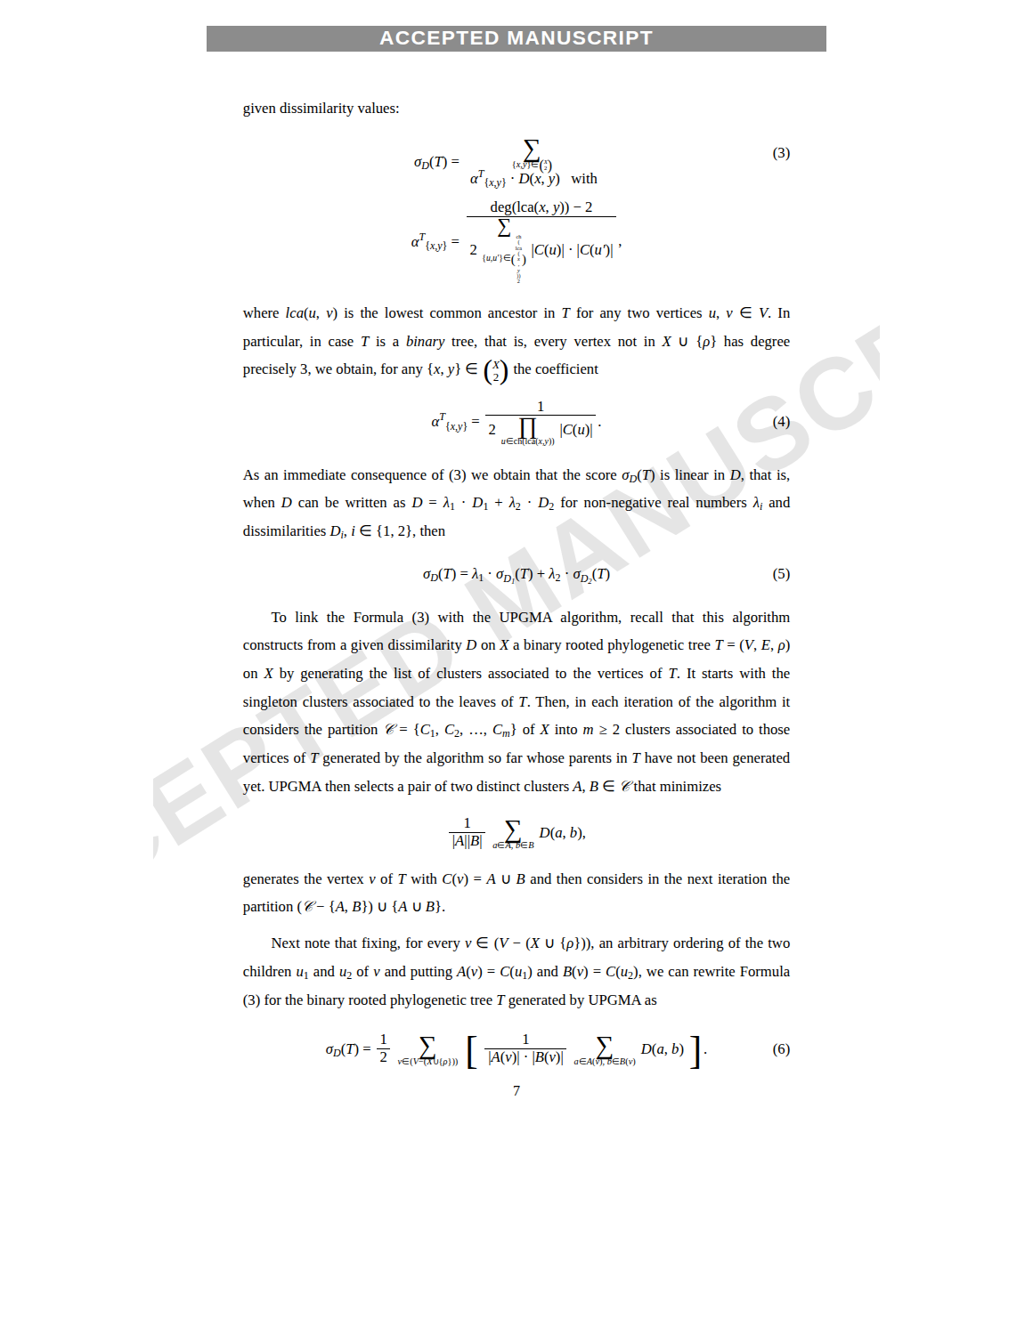ACCEPTED MANUSCRIPT
ACCEPTED MANUSCRIPT
given dissimilarity values:
(3)
σD(T) =
∑{x,y}∈(X 2) αT{x,y} · D(x, y) with
αT{x,y} =
deg(lca(x, y)) − 2 2 ∑{u,u′}∈(ch(lca(x,y))2) |C(u)| · |C(u′)| ,
where lca(u, v) is the lowest common ancestor in T for any two vertices u, v ∈ V. In particular, in case T is a binary tree, that is, every vertex not in X ∪ {ρ} has degree precisely 3, we obtain, for any {x, y} ∈ (X 2) the coefficient
(4) αT{x,y} = 1 2 ∏u∈ch(lca(x,y)) |C(u)| .
As an immediate consequence of (3) we obtain that the score σD(T) is linear in D, that is, when D can be written as D = λ1 · D1 + λ2 · D2 for non-negative real numbers λi and dissimilarities Di, i ∈ {1, 2}, then
(5) σD(T) = λ1 · σD1(T) + λ2 · σD2(T)
To link the Formula (3) with the UPGMA algorithm, recall that this algorithm constructs from a given dissimilarity D on X a binary rooted phylogenetic tree T = (V, E, ρ) on X by generating the list of clusters associated to the vertices of T. It starts with the singleton clusters associated to the leaves of T. Then, in each iteration of the algorithm it considers the partition 𝒞 = {C1, C2, …, Cm} of X into m ≥ 2 clusters associated to those vertices of T generated by the algorithm so far whose parents in T have not been generated yet. UPGMA then selects a pair of two distinct clusters A, B ∈ 𝒞 that minimizes
1 |A||B| ∑a∈A, b∈B D(a, b),
generates the vertex v of T with C(v) = A ∪ B and then considers in the next iteration the partition (𝒞 − {A, B}) ∪ {A ∪ B}.
Next note that fixing, for every v ∈ (V − (X ∪ {ρ})), an arbitrary ordering of the two children u1 and u2 of v and putting A(v) = C(u1) and B(v) = C(u2), we can rewrite Formula (3) for the binary rooted phylogenetic tree T generated by UPGMA as
(6) σD(T) = 12 ∑v∈(V−(X∪{ρ})) [ 1 |A(v)| · |B(v)| ∑a∈A(v), b∈B(v) D(a, b) ].
7